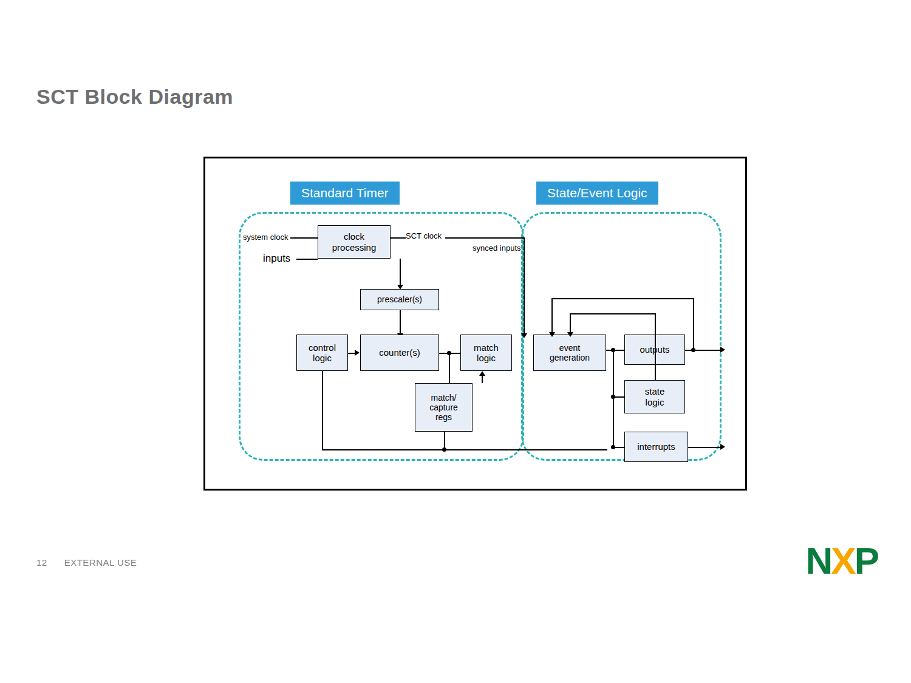SCT Block Diagram
Standard Timer
State/Event Logic
system clock
inputs
clock
processing
SCT clock
synced inputs
prescaler(s)
control
logic
counter(s)
match
logic
match/
capture
regs
event
generation
outputs
state
logic
interrupts
12 EXTERNAL USE
NXP